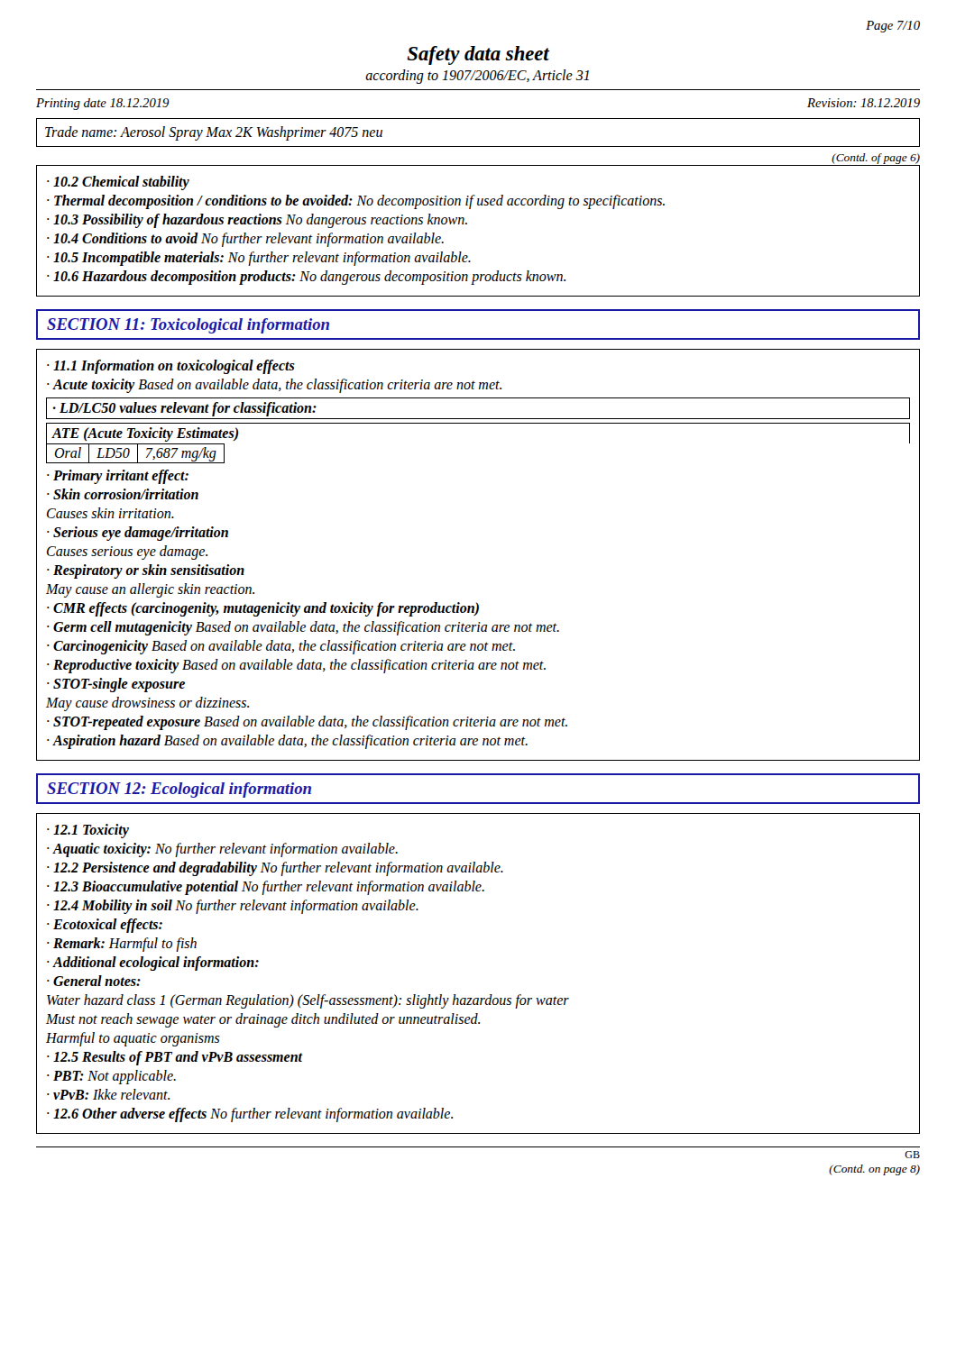Page 7/10
Safety data sheet
according to 1907/2006/EC, Article 31
Printing date 18.12.2019 Revision: 18.12.2019
Trade name: Aerosol Spray Max 2K Washprimer 4075 neu
(Contd. of page 6)
· 10.2 Chemical stability
· Thermal decomposition / conditions to be avoided: No decomposition if used according to specifications.
· 10.3 Possibility of hazardous reactions No dangerous reactions known.
· 10.4 Conditions to avoid No further relevant information available.
· 10.5 Incompatible materials: No further relevant information available.
· 10.6 Hazardous decomposition products: No dangerous decomposition products known.
SECTION 11: Toxicological information
· 11.1 Information on toxicological effects
· Acute toxicity Based on available data, the classification criteria are not met.
· LD/LC50 values relevant for classification:
ATE (Acute Toxicity Estimates)
| Oral | LD50 | 7,687 mg/kg |
· Primary irritant effect:
· Skin corrosion/irritation
Causes skin irritation.
· Serious eye damage/irritation
Causes serious eye damage.
· Respiratory or skin sensitisation
May cause an allergic skin reaction.
· CMR effects (carcinogenity, mutagenicity and toxicity for reproduction)
· Germ cell mutagenicity Based on available data, the classification criteria are not met.
· Carcinogenicity Based on available data, the classification criteria are not met.
· Reproductive toxicity Based on available data, the classification criteria are not met.
· STOT-single exposure
May cause drowsiness or dizziness.
· STOT-repeated exposure Based on available data, the classification criteria are not met.
· Aspiration hazard Based on available data, the classification criteria are not met.
SECTION 12: Ecological information
· 12.1 Toxicity
· Aquatic toxicity: No further relevant information available.
· 12.2 Persistence and degradability No further relevant information available.
· 12.3 Bioaccumulative potential No further relevant information available.
· 12.4 Mobility in soil No further relevant information available.
· Ecotoxical effects:
· Remark: Harmful to fish
· Additional ecological information:
· General notes:
Water hazard class 1 (German Regulation) (Self-assessment): slightly hazardous for water
Must not reach sewage water or drainage ditch undiluted or unneutralised.
Harmful to aquatic organisms
· 12.5 Results of PBT and vPvB assessment
· PBT: Not applicable.
· vPvB: Ikke relevant.
· 12.6 Other adverse effects No further relevant information available.
GB
(Contd. on page 8)